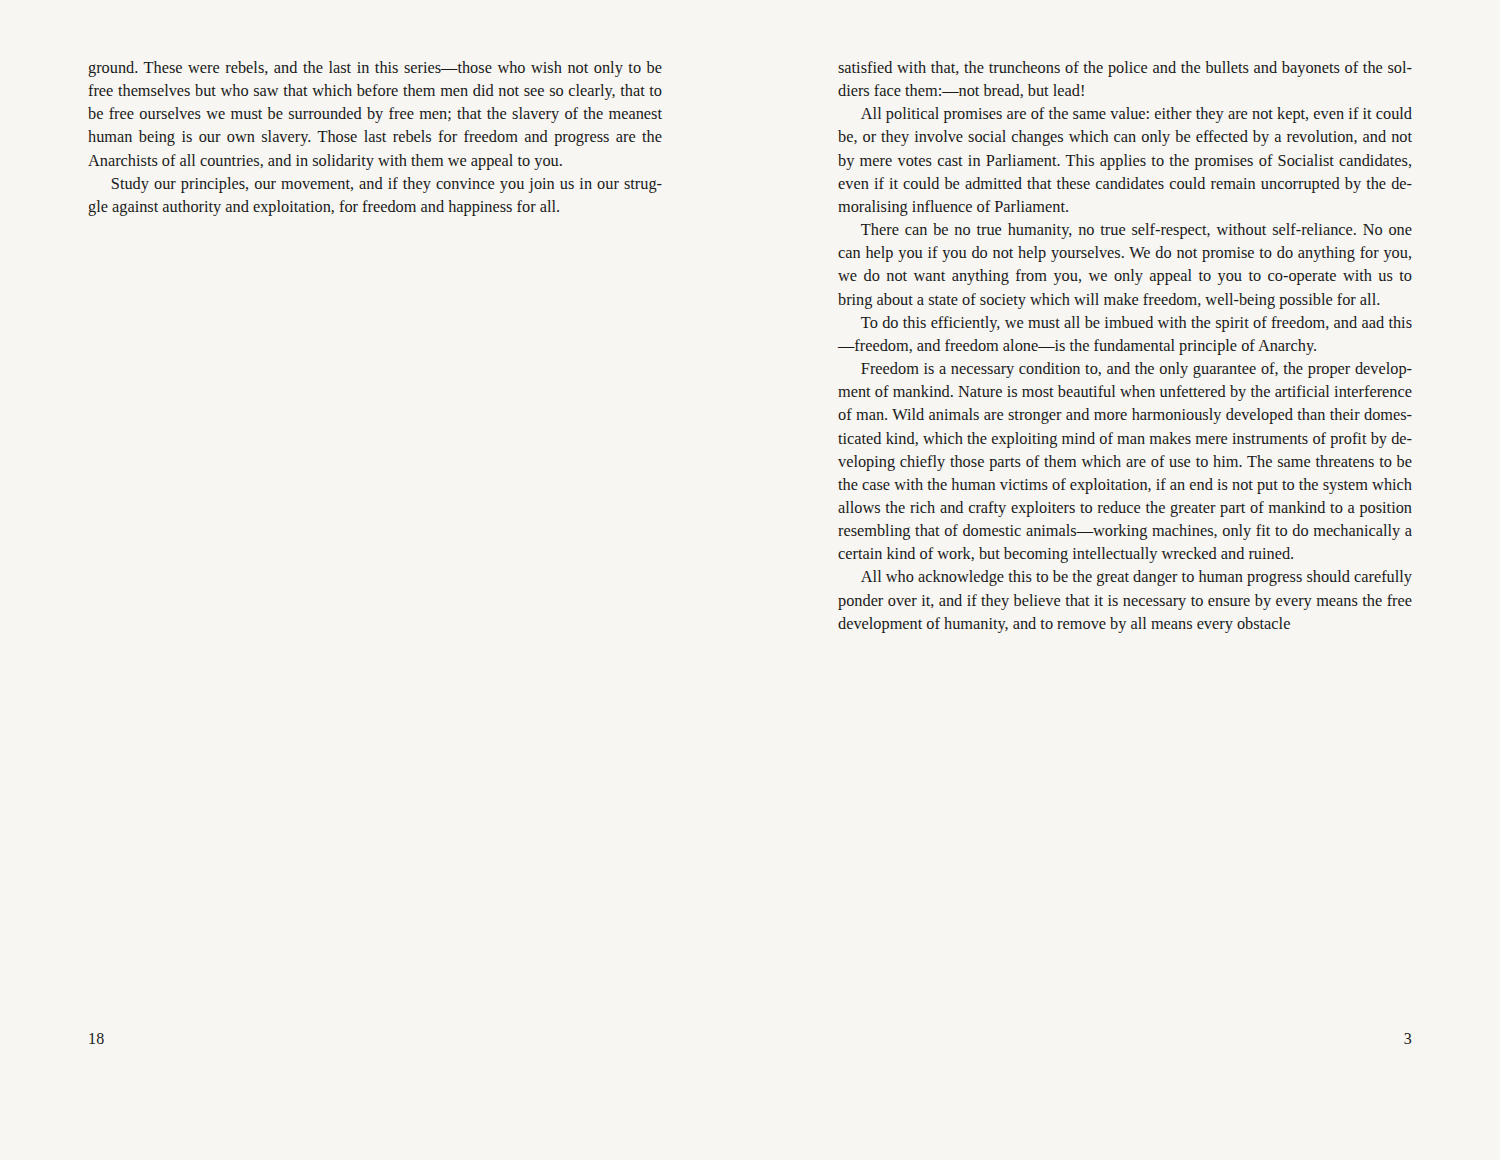ground. These were rebels, and the last in this series—those who wish not only to be free themselves but who saw that which before them men did not see so clearly, that to be free ourselves we must be surrounded by free men; that the slavery of the meanest human being is our own slavery. Those last rebels for freedom and progress are the Anarchists of all countries, and in solidarity with them we appeal to you.
Study our principles, our movement, and if they convince you join us in our struggle against authority and exploitation, for freedom and happiness for all.
18
satisfied with that, the truncheons of the police and the bullets and bayonets of the soldiers face them:—not bread, but lead!
All political promises are of the same value: either they are not kept, even if it could be, or they involve social changes which can only be effected by a revolution, and not by mere votes cast in Parliament. This applies to the promises of Socialist candidates, even if it could be admitted that these candidates could remain uncorrupted by the demoralising influence of Parliament.
There can be no true humanity, no true self-respect, without self-reliance. No one can help you if you do not help yourselves. We do not promise to do anything for you, we do not want anything from you, we only appeal to you to co-operate with us to bring about a state of society which will make freedom, well-being possible for all.
To do this efficiently, we must all be imbued with the spirit of freedom, and aad this—freedom, and freedom alone—is the fundamental principle of Anarchy.
Freedom is a necessary condition to, and the only guarantee of, the proper development of mankind. Nature is most beautiful when unfettered by the artificial interference of man. Wild animals are stronger and more harmoniously developed than their domesticated kind, which the exploiting mind of man makes mere instruments of profit by developing chiefly those parts of them which are of use to him. The same threatens to be the case with the human victims of exploitation, if an end is not put to the system which allows the rich and crafty exploiters to reduce the greater part of mankind to a position resembling that of domestic animals—working machines, only fit to do mechanically a certain kind of work, but becoming intellectually wrecked and ruined.
All who acknowledge this to be the great danger to human progress should carefully ponder over it, and if they believe that it is necessary to ensure by every means the free development of humanity, and to remove by all means every obstacle
3